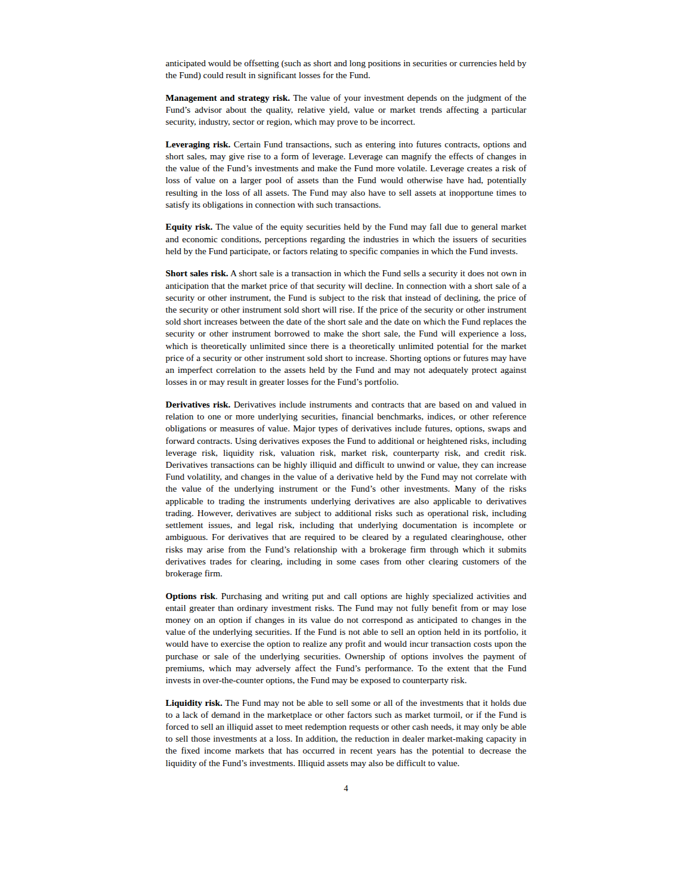anticipated would be offsetting (such as short and long positions in securities or currencies held by the Fund) could result in significant losses for the Fund.
Management and strategy risk. The value of your investment depends on the judgment of the Fund’s advisor about the quality, relative yield, value or market trends affecting a particular security, industry, sector or region, which may prove to be incorrect.
Leveraging risk. Certain Fund transactions, such as entering into futures contracts, options and short sales, may give rise to a form of leverage. Leverage can magnify the effects of changes in the value of the Fund’s investments and make the Fund more volatile. Leverage creates a risk of loss of value on a larger pool of assets than the Fund would otherwise have had, potentially resulting in the loss of all assets. The Fund may also have to sell assets at inopportune times to satisfy its obligations in connection with such transactions.
Equity risk. The value of the equity securities held by the Fund may fall due to general market and economic conditions, perceptions regarding the industries in which the issuers of securities held by the Fund participate, or factors relating to specific companies in which the Fund invests.
Short sales risk. A short sale is a transaction in which the Fund sells a security it does not own in anticipation that the market price of that security will decline. In connection with a short sale of a security or other instrument, the Fund is subject to the risk that instead of declining, the price of the security or other instrument sold short will rise. If the price of the security or other instrument sold short increases between the date of the short sale and the date on which the Fund replaces the security or other instrument borrowed to make the short sale, the Fund will experience a loss, which is theoretically unlimited since there is a theoretically unlimited potential for the market price of a security or other instrument sold short to increase. Shorting options or futures may have an imperfect correlation to the assets held by the Fund and may not adequately protect against losses in or may result in greater losses for the Fund’s portfolio.
Derivatives risk. Derivatives include instruments and contracts that are based on and valued in relation to one or more underlying securities, financial benchmarks, indices, or other reference obligations or measures of value. Major types of derivatives include futures, options, swaps and forward contracts. Using derivatives exposes the Fund to additional or heightened risks, including leverage risk, liquidity risk, valuation risk, market risk, counterparty risk, and credit risk. Derivatives transactions can be highly illiquid and difficult to unwind or value, they can increase Fund volatility, and changes in the value of a derivative held by the Fund may not correlate with the value of the underlying instrument or the Fund’s other investments. Many of the risks applicable to trading the instruments underlying derivatives are also applicable to derivatives trading. However, derivatives are subject to additional risks such as operational risk, including settlement issues, and legal risk, including that underlying documentation is incomplete or ambiguous. For derivatives that are required to be cleared by a regulated clearinghouse, other risks may arise from the Fund’s relationship with a brokerage firm through which it submits derivatives trades for clearing, including in some cases from other clearing customers of the brokerage firm.
Options risk. Purchasing and writing put and call options are highly specialized activities and entail greater than ordinary investment risks. The Fund may not fully benefit from or may lose money on an option if changes in its value do not correspond as anticipated to changes in the value of the underlying securities. If the Fund is not able to sell an option held in its portfolio, it would have to exercise the option to realize any profit and would incur transaction costs upon the purchase or sale of the underlying securities. Ownership of options involves the payment of premiums, which may adversely affect the Fund’s performance. To the extent that the Fund invests in over-the-counter options, the Fund may be exposed to counterparty risk.
Liquidity risk. The Fund may not be able to sell some or all of the investments that it holds due to a lack of demand in the marketplace or other factors such as market turmoil, or if the Fund is forced to sell an illiquid asset to meet redemption requests or other cash needs, it may only be able to sell those investments at a loss. In addition, the reduction in dealer market-making capacity in the fixed income markets that has occurred in recent years has the potential to decrease the liquidity of the Fund’s investments. Illiquid assets may also be difficult to value.
4